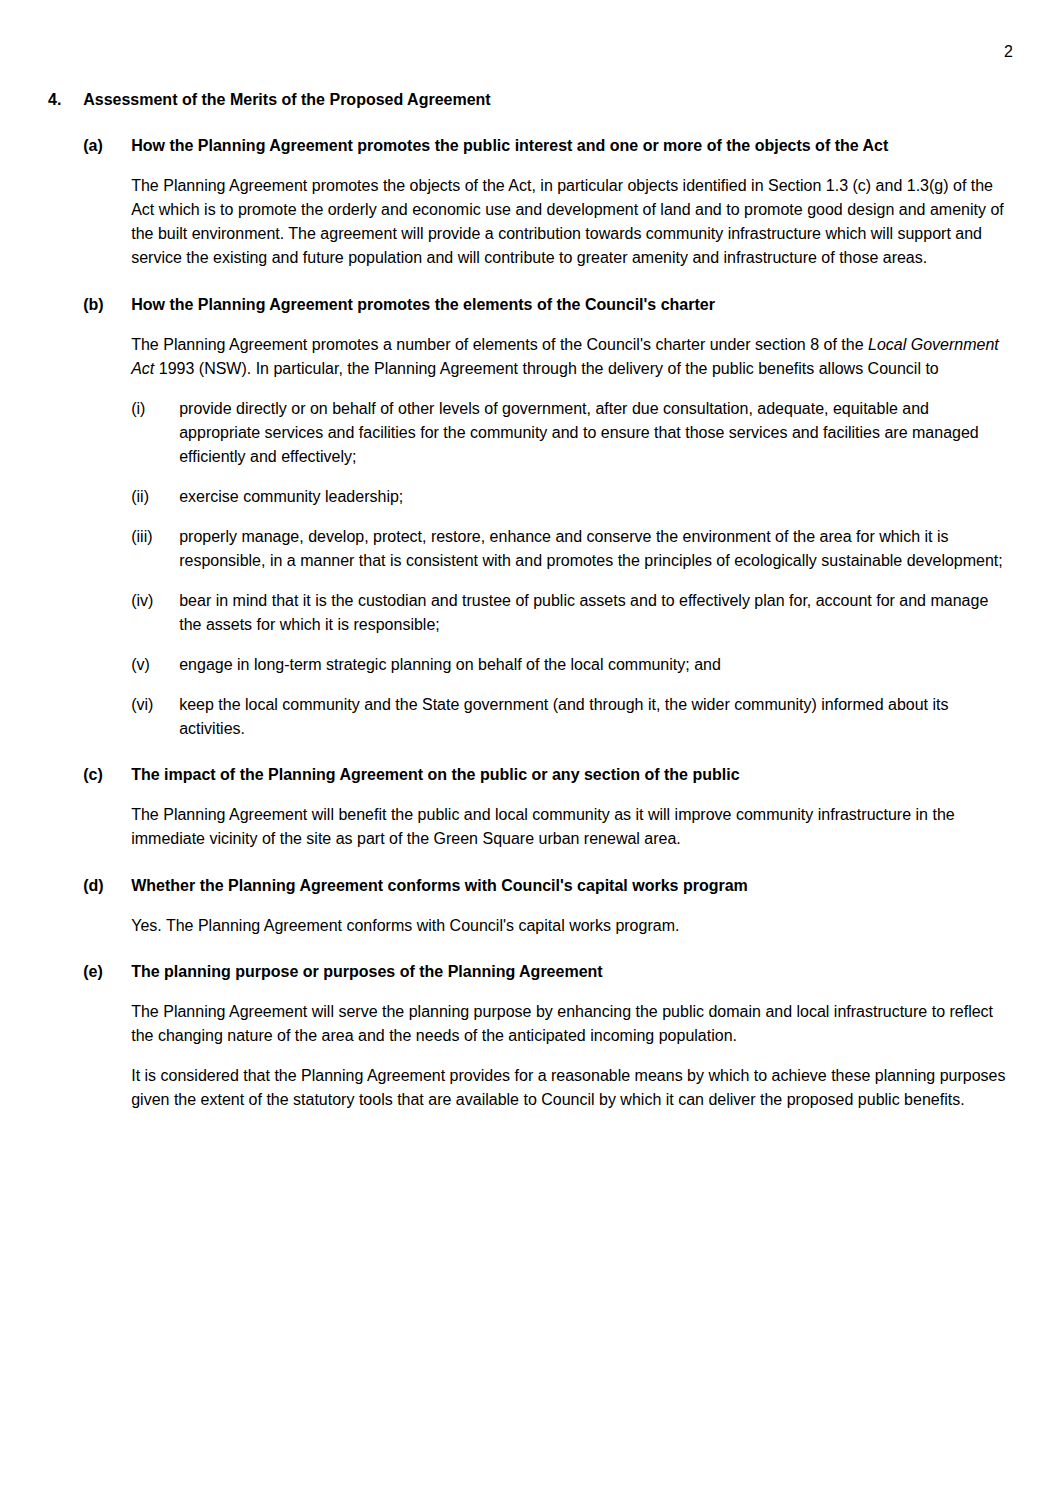2
4.
Assessment of the Merits of the Proposed Agreement
(a)
How the Planning Agreement promotes the public interest and one or more of the objects of the Act
The Planning Agreement promotes the objects of the Act, in particular objects identified in Section 1.3 (c) and 1.3(g) of the Act which is to promote the orderly and economic use and development of land and to promote good design and amenity of the built environment. The agreement will provide a contribution towards community infrastructure which will support and service the existing and future population and will contribute to greater amenity and infrastructure of those areas.
(b)
How the Planning Agreement promotes the elements of the Council's charter
The Planning Agreement promotes a number of elements of the Council's charter under section 8 of the Local Government Act 1993 (NSW). In particular, the Planning Agreement through the delivery of the public benefits allows Council to
(i)
provide directly or on behalf of other levels of government, after due consultation, adequate, equitable and appropriate services and facilities for the community and to ensure that those services and facilities are managed efficiently and effectively;
(ii)
exercise community leadership;
(iii)
properly manage, develop, protect, restore, enhance and conserve the environment of the area for which it is responsible, in a manner that is consistent with and promotes the principles of ecologically sustainable development;
(iv)
bear in mind that it is the custodian and trustee of public assets and to effectively plan for, account for and manage the assets for which it is responsible;
(v)
engage in long-term strategic planning on behalf of the local community; and
(vi)
keep the local community and the State government (and through it, the wider community) informed about its activities.
(c)
The impact of the Planning Agreement on the public or any section of the public
The Planning Agreement will benefit the public and local community as it will improve community infrastructure in the immediate vicinity of the site as part of the Green Square urban renewal area.
(d)
Whether the Planning Agreement conforms with Council's capital works program
Yes. The Planning Agreement conforms with Council's capital works program.
(e)
The planning purpose or purposes of the Planning Agreement
The Planning Agreement will serve the planning purpose by enhancing the public domain and local infrastructure to reflect the changing nature of the area and the needs of the anticipated incoming population.
It is considered that the Planning Agreement provides for a reasonable means by which to achieve these planning purposes given the extent of the statutory tools that are available to Council by which it can deliver the proposed public benefits.